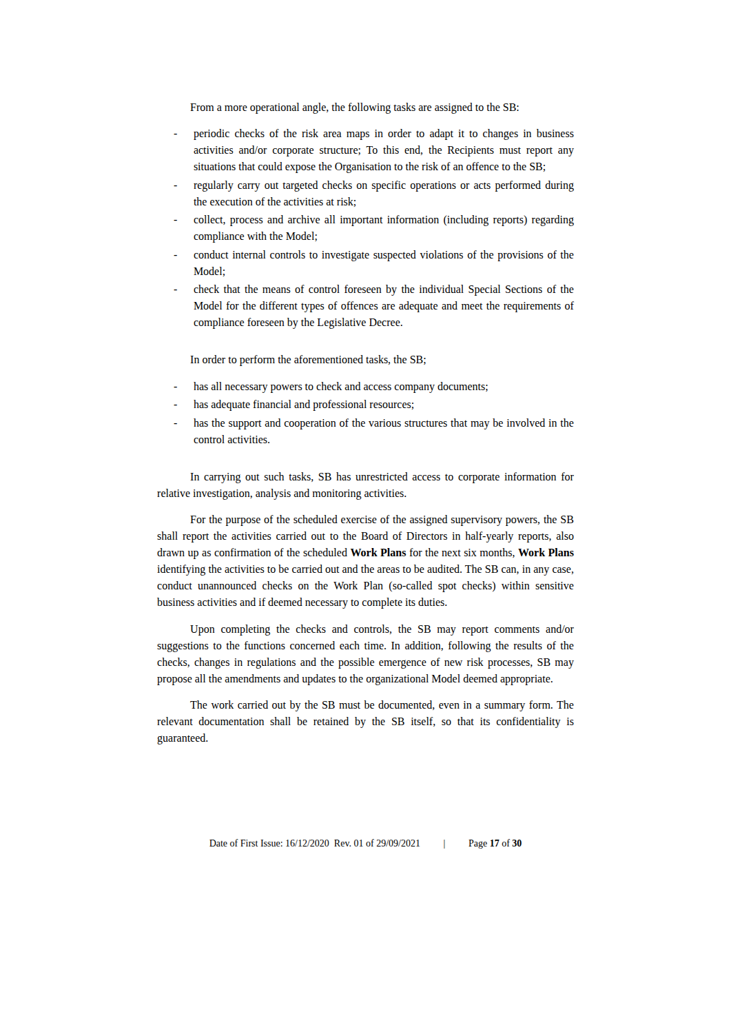From a more operational angle, the following tasks are assigned to the SB:
periodic checks of the risk area maps in order to adapt it to changes in business activities and/or corporate structure; To this end, the Recipients must report any situations that could expose the Organisation to the risk of an offence to the SB;
regularly carry out targeted checks on specific operations or acts performed during the execution of the activities at risk;
collect, process and archive all important information (including reports) regarding compliance with the Model;
conduct internal controls to investigate suspected violations of the provisions of the Model;
check that the means of control foreseen by the individual Special Sections of the Model for the different types of offences are adequate and meet the requirements of compliance foreseen by the Legislative Decree.
In order to perform the aforementioned tasks, the SB;
has all necessary powers to check and access company documents;
has adequate financial and professional resources;
has the support and cooperation of the various structures that may be involved in the control activities.
In carrying out such tasks, SB has unrestricted access to corporate information for relative investigation, analysis and monitoring activities.
For the purpose of the scheduled exercise of the assigned supervisory powers, the SB shall report the activities carried out to the Board of Directors in half-yearly reports, also drawn up as confirmation of the scheduled Work Plans for the next six months, Work Plans identifying the activities to be carried out and the areas to be audited. The SB can, in any case, conduct unannounced checks on the Work Plan (so-called spot checks) within sensitive business activities and if deemed necessary to complete its duties.
Upon completing the checks and controls, the SB may report comments and/or suggestions to the functions concerned each time. In addition, following the results of the checks, changes in regulations and the possible emergence of new risk processes, SB may propose all the amendments and updates to the organizational Model deemed appropriate.
The work carried out by the SB must be documented, even in a summary form. The relevant documentation shall be retained by the SB itself, so that its confidentiality is guaranteed.
Date of First Issue: 16/12/2020 Rev. 01 of 29/09/2021|Page 17 of 30